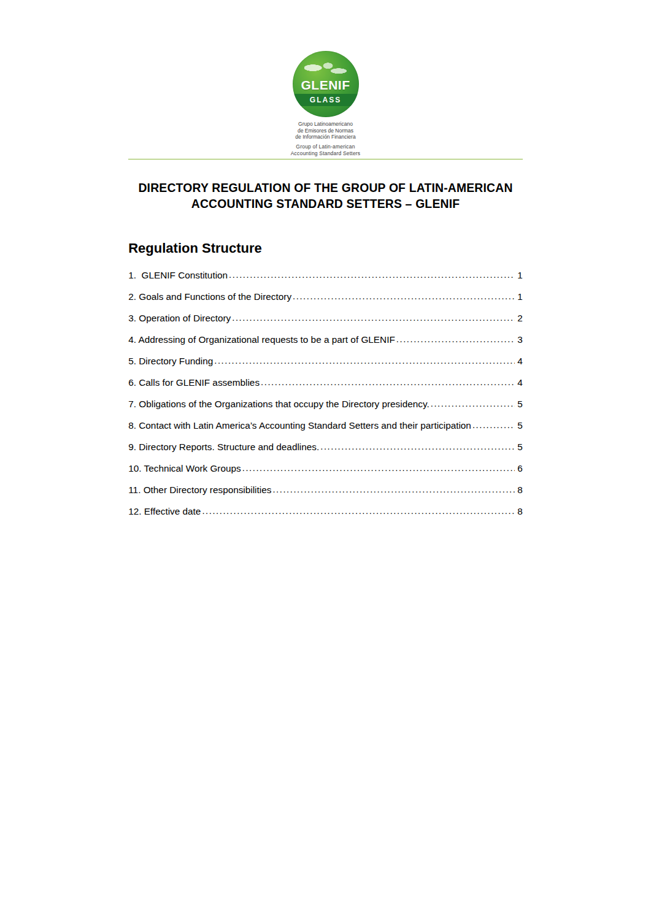GLENIF
GLASS
Grupo Latinoamericano
de Emisores de Normas
de Información Financiera
Group of Latin-american
Accounting Standard Setters
DIRECTORY REGULATION OF THE GROUP OF LATIN-AMERICAN
ACCOUNTING STANDARD SETTERS – GLENIF
Regulation Structure
1. GLENIF Constitution........................................................................................................... 1
2. Goals and Functions of the Directory....................................................................................... 1
3. Operation of Directory......................................................................................................... 2
4. Addressing of Organizational requests to be a part of GLENIF................................................ 3
5. Directory Funding................................................................................................................ 4
6. Calls for GLENIF assemblies................................................................................................... 4
7. Obligations of the Organizations that occupy the Directory presidency.................................. 5
8. Contact with Latin America’s Accounting Standard Setters and their participation................ 5
9. Directory Reports. Structure and deadlines............................................................................. 5
10. Technical Work Groups....................................................................................................... 6
11. Other Directory responsibilities............................................................................................ 8
12. Effective date..................................................................................................................... 8